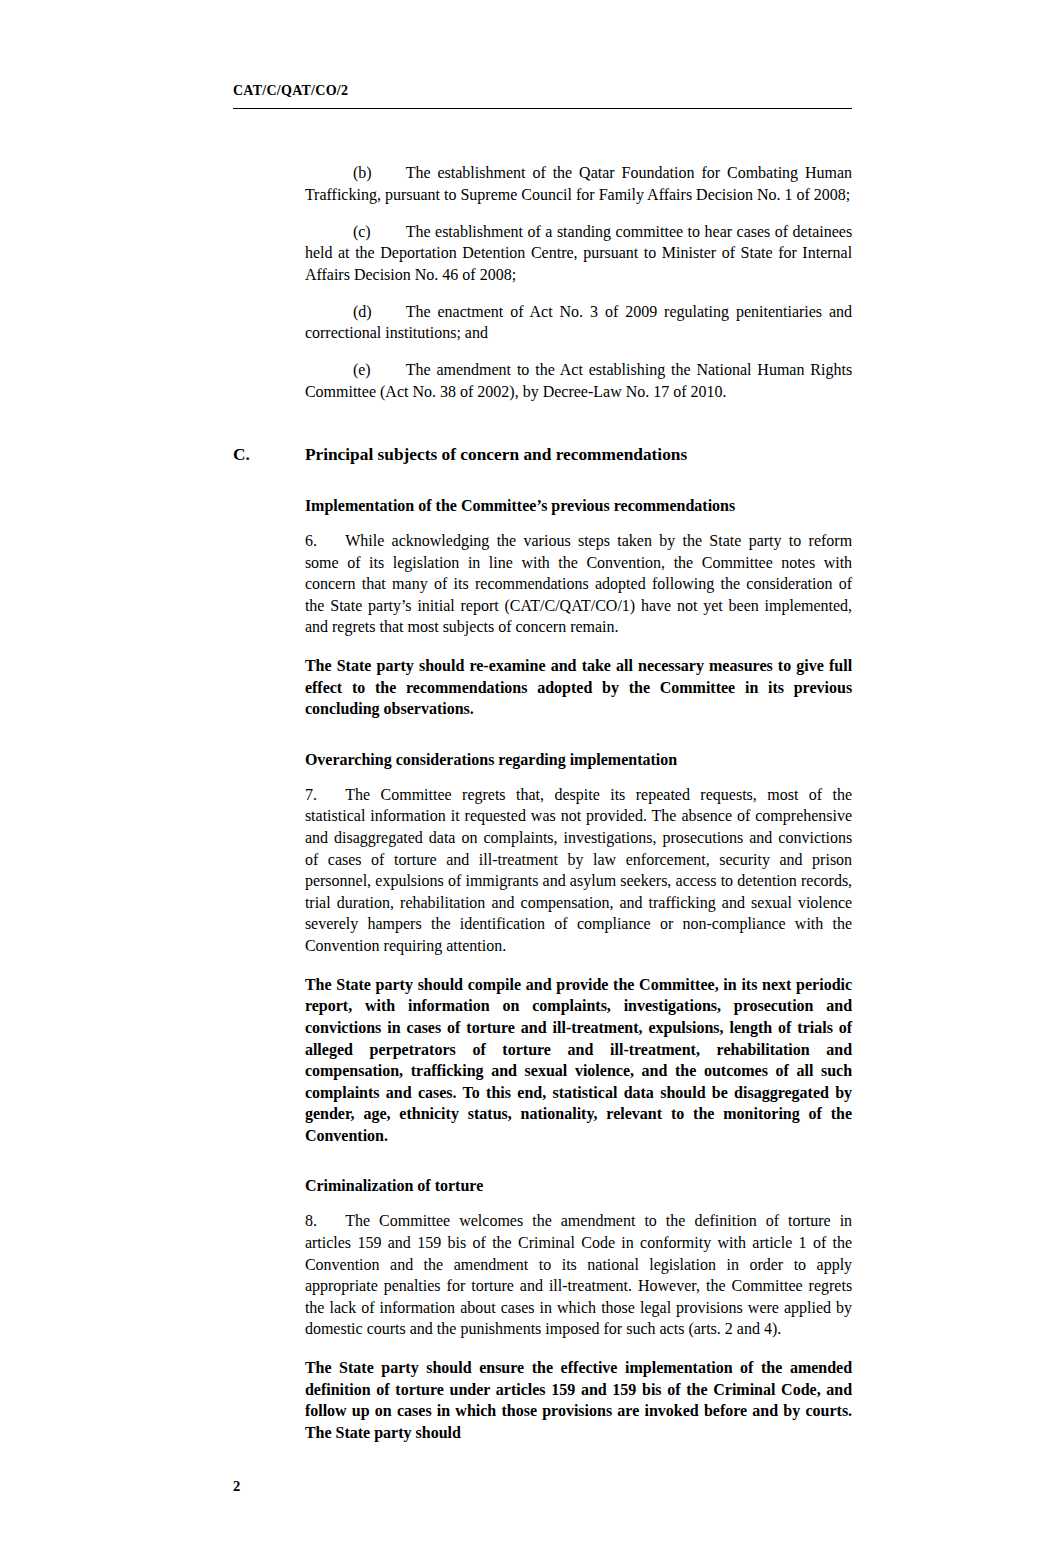CAT/C/QAT/CO/2
(b) The establishment of the Qatar Foundation for Combating Human Trafficking, pursuant to Supreme Council for Family Affairs Decision No. 1 of 2008;
(c) The establishment of a standing committee to hear cases of detainees held at the Deportation Detention Centre, pursuant to Minister of State for Internal Affairs Decision No. 46 of 2008;
(d) The enactment of Act No. 3 of 2009 regulating penitentiaries and correctional institutions; and
(e) The amendment to the Act establishing the National Human Rights Committee (Act No. 38 of 2002), by Decree-Law No. 17 of 2010.
C. Principal subjects of concern and recommendations
Implementation of the Committee’s previous recommendations
6. While acknowledging the various steps taken by the State party to reform some of its legislation in line with the Convention, the Committee notes with concern that many of its recommendations adopted following the consideration of the State party’s initial report (CAT/C/QAT/CO/1) have not yet been implemented, and regrets that most subjects of concern remain.
The State party should re-examine and take all necessary measures to give full effect to the recommendations adopted by the Committee in its previous concluding observations.
Overarching considerations regarding implementation
7. The Committee regrets that, despite its repeated requests, most of the statistical information it requested was not provided. The absence of comprehensive and disaggregated data on complaints, investigations, prosecutions and convictions of cases of torture and ill-treatment by law enforcement, security and prison personnel, expulsions of immigrants and asylum seekers, access to detention records, trial duration, rehabilitation and compensation, and trafficking and sexual violence severely hampers the identification of compliance or non-compliance with the Convention requiring attention.
The State party should compile and provide the Committee, in its next periodic report, with information on complaints, investigations, prosecution and convictions in cases of torture and ill-treatment, expulsions, length of trials of alleged perpetrators of torture and ill-treatment, rehabilitation and compensation, trafficking and sexual violence, and the outcomes of all such complaints and cases. To this end, statistical data should be disaggregated by gender, age, ethnicity status, nationality, relevant to the monitoring of the Convention.
Criminalization of torture
8. The Committee welcomes the amendment to the definition of torture in articles 159 and 159 bis of the Criminal Code in conformity with article 1 of the Convention and the amendment to its national legislation in order to apply appropriate penalties for torture and ill-treatment. However, the Committee regrets the lack of information about cases in which those legal provisions were applied by domestic courts and the punishments imposed for such acts (arts. 2 and 4).
The State party should ensure the effective implementation of the amended definition of torture under articles 159 and 159 bis of the Criminal Code, and follow up on cases in which those provisions are invoked before and by courts. The State party should
2